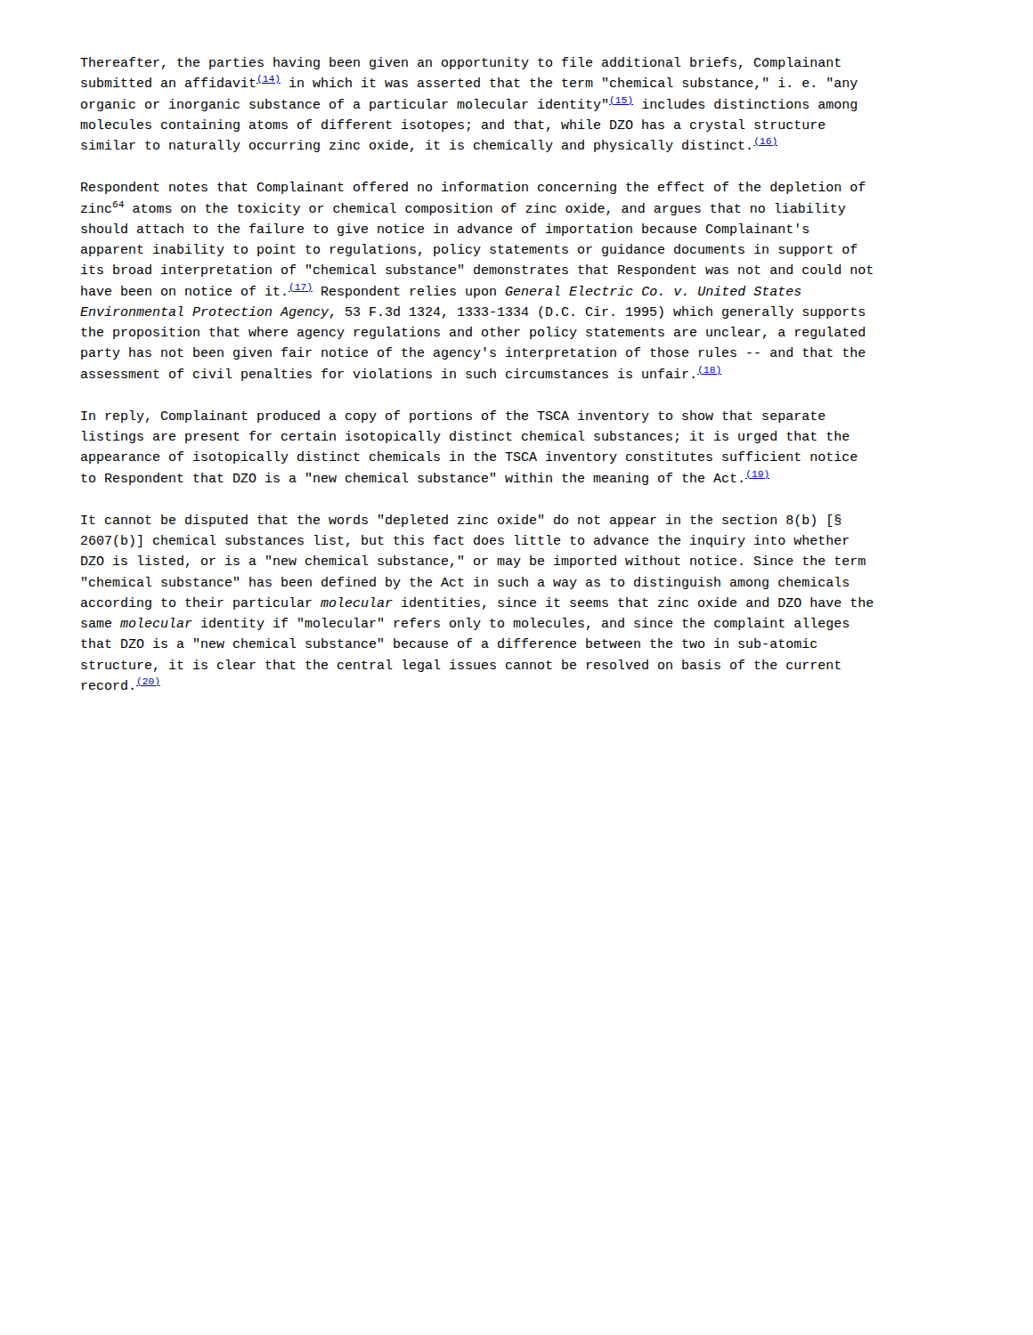Thereafter, the parties having been given an opportunity to file additional briefs, Complainant submitted an affidavit(14) in which it was asserted that the term "chemical substance," i. e. "any organic or inorganic substance of a particular molecular identity"(15) includes distinctions among molecules containing atoms of different isotopes; and that, while DZO has a crystal structure similar to naturally occurring zinc oxide, it is chemically and physically distinct.(16)
Respondent notes that Complainant offered no information concerning the effect of the depletion of zinc64 atoms on the toxicity or chemical composition of zinc oxide, and argues that no liability should attach to the failure to give notice in advance of importation because Complainant's apparent inability to point to regulations, policy statements or guidance documents in support of its broad interpretation of "chemical substance" demonstrates that Respondent was not and could not have been on notice of it.(17) Respondent relies upon General Electric Co. v. United States Environmental Protection Agency, 53 F.3d 1324, 1333-1334 (D.C. Cir. 1995) which generally supports the proposition that where agency regulations and other policy statements are unclear, a regulated party has not been given fair notice of the agency's interpretation of those rules -- and that the assessment of civil penalties for violations in such circumstances is unfair.(18)
In reply, Complainant produced a copy of portions of the TSCA inventory to show that separate listings are present for certain isotopically distinct chemical substances; it is urged that the appearance of isotopically distinct chemicals in the TSCA inventory constitutes sufficient notice to Respondent that DZO is a "new chemical substance" within the meaning of the Act.(19)
It cannot be disputed that the words "depleted zinc oxide" do not appear in the section 8(b) [§ 2607(b)] chemical substances list, but this fact does little to advance the inquiry into whether DZO is listed, or is a "new chemical substance," or may be imported without notice. Since the term "chemical substance" has been defined by the Act in such a way as to distinguish among chemicals according to their particular molecular identities, since it seems that zinc oxide and DZO have the same molecular identity if "molecular" refers only to molecules, and since the complaint alleges that DZO is a "new chemical substance" because of a difference between the two in sub-atomic structure, it is clear that the central legal issues cannot be resolved on basis of the current record.(20)